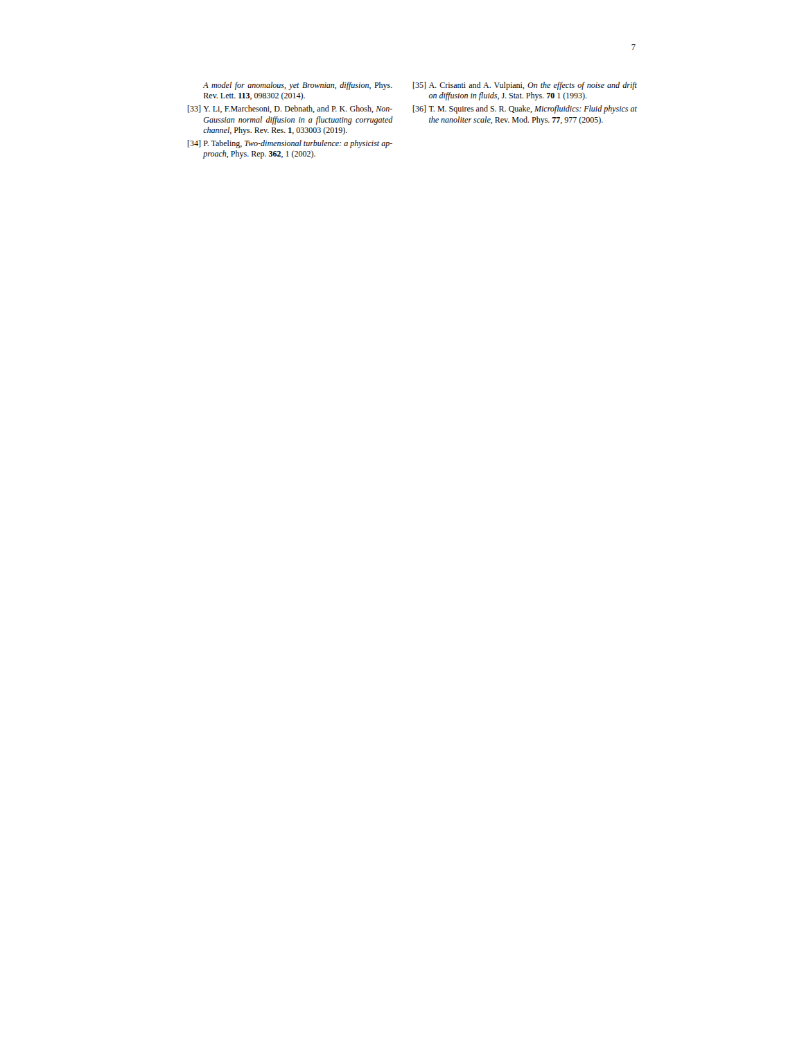7
A model for anomalous, yet Brownian, diffusion, Phys. Rev. Lett. 113, 098302 (2014).
[33] Y. Li, F.Marchesoni, D. Debnath, and P. K. Ghosh, Non-Gaussian normal diffusion in a fluctuating corrugated channel, Phys. Rev. Res. 1, 033003 (2019).
[34] P. Tabeling, Two-dimensional turbulence: a physicist approach, Phys. Rep. 362, 1 (2002).
[35] A. Crisanti and A. Vulpiani, On the effects of noise and drift on diffusion in fluids, J. Stat. Phys. 70 1 (1993).
[36] T. M. Squires and S. R. Quake, Microfluidics: Fluid physics at the nanoliter scale, Rev. Mod. Phys. 77, 977 (2005).